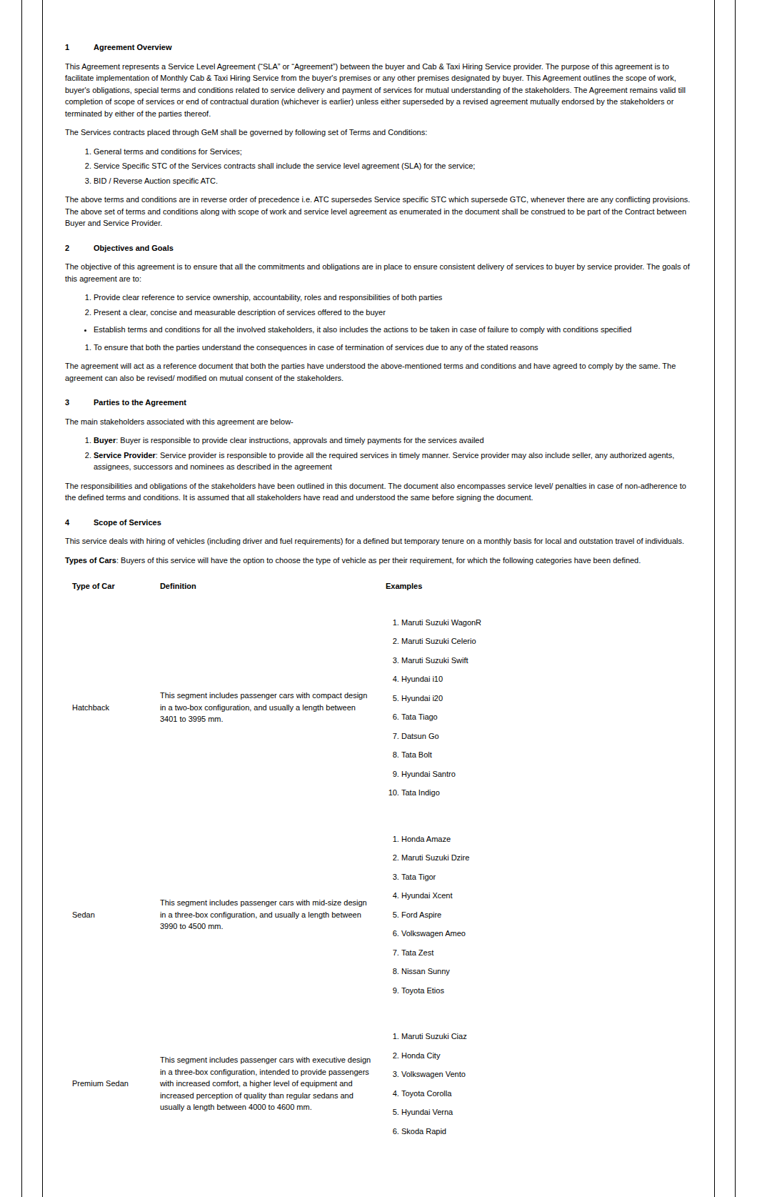1 Agreement Overview
This Agreement represents a Service Level Agreement (“SLA” or “Agreement”) between the buyer and Cab & Taxi Hiring Service provider. The purpose of this agreement is to facilitate implementation of Monthly Cab & Taxi Hiring Service from the buyer's premises or any other premises designated by buyer. This Agreement outlines the scope of work, buyer's obligations, special terms and conditions related to service delivery and payment of services for mutual understanding of the stakeholders. The Agreement remains valid till completion of scope of services or end of contractual duration (whichever is earlier) unless either superseded by a revised agreement mutually endorsed by the stakeholders or terminated by either of the parties thereof.
The Services contracts placed through GeM shall be governed by following set of Terms and Conditions:
General terms and conditions for Services;
Service Specific STC of the Services contracts shall include the service level agreement (SLA) for the service;
BID / Reverse Auction specific ATC.
The above terms and conditions are in reverse order of precedence i.e. ATC supersedes Service specific STC which supersede GTC, whenever there are any conflicting provisions. The above set of terms and conditions along with scope of work and service level agreement as enumerated in the document shall be construed to be part of the Contract between Buyer and Service Provider.
2 Objectives and Goals
The objective of this agreement is to ensure that all the commitments and obligations are in place to ensure consistent delivery of services to buyer by service provider. The goals of this agreement are to:
Provide clear reference to service ownership, accountability, roles and responsibilities of both parties
Present a clear, concise and measurable description of services offered to the buyer
Establish terms and conditions for all the involved stakeholders, it also includes the actions to be taken in case of failure to comply with conditions specified
To ensure that both the parties understand the consequences in case of termination of services due to any of the stated reasons
The agreement will act as a reference document that both the parties have understood the above-mentioned terms and conditions and have agreed to comply by the same. The agreement can also be revised/ modified on mutual consent of the stakeholders.
3 Parties to the Agreement
The main stakeholders associated with this agreement are below-
Buyer: Buyer is responsible to provide clear instructions, approvals and timely payments for the services availed
Service Provider: Service provider is responsible to provide all the required services in timely manner. Service provider may also include seller, any authorized agents, assignees, successors and nominees as described in the agreement
The responsibilities and obligations of the stakeholders have been outlined in this document. The document also encompasses service level/ penalties in case of non-adherence to the defined terms and conditions. It is assumed that all stakeholders have read and understood the same before signing the document.
4 Scope of Services
This service deals with hiring of vehicles (including driver and fuel requirements) for a defined but temporary tenure on a monthly basis for local and outstation travel of individuals.
Types of Cars: Buyers of this service will have the option to choose the type of vehicle as per their requirement, for which the following categories have been defined.
| Type of Car | Definition | Examples |
| --- | --- | --- |
| Hatchback | This segment includes passenger cars with compact design in a two-box configuration, and usually a length between 3401 to 3995 mm. | Maruti Suzuki WagonR Maruti Suzuki Celerio Maruti Suzuki Swift Hyundai i10 Hyundai i20 Tata Tiago Datsun Go Tata Bolt Hyundai Santro Tata Indigo |
| Sedan | This segment includes passenger cars with mid-size design in a three-box configuration, and usually a length between 3990 to 4500 mm. | Honda Amaze Maruti Suzuki Dzire Tata Tigor Hyundai Xcent Ford Aspire Volkswagen Ameo Tata Zest Nissan Sunny Toyota Etios |
| Premium Sedan | This segment includes passenger cars with executive design in a three-box configuration, intended to provide passengers with increased comfort, a higher level of equipment and increased perception of quality than regular sedans and usually a length between 4000 to 4600 mm. | Maruti Suzuki Ciaz Honda City Volkswagen Vento Toyota Corolla Hyundai Verna Skoda Rapid |